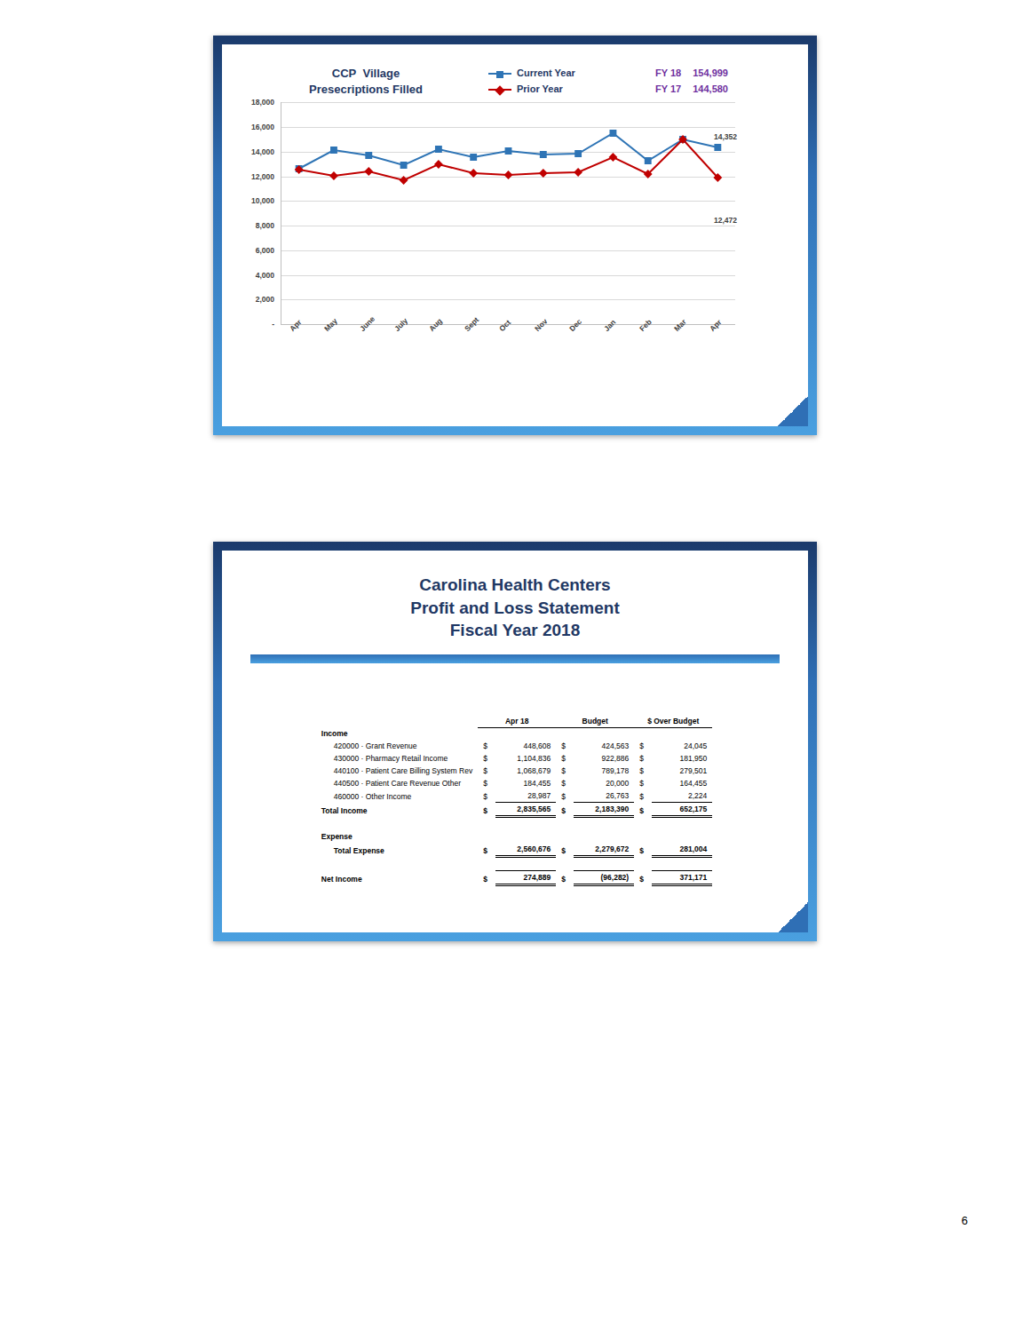CCP Village
Presecriptions Filled
Current Year
Prior Year
FY 18 154,999
FY 17 144,580
18,000 16,000 14,000 12,000 10,000 8,000 6,000 4,000 2,000 -
14,352
12,472
Apr May June July Aug Sept Oct Nov Dec Jan Feb Mar Apr
Carolina Health Centers
Profit and Loss Statement
Fiscal Year 2018
| | Apr 18 | Budget | $ Over Budget |
| --- | --- | --- | --- |
| Income | | | | | | |
| 420000 · Grant Revenue | $ | 448,608 | $ | 424,563 | $ | 24,045 |
| 430000 · Pharmacy Retail Income | $ | 1,104,836 | $ | 922,886 | $ | 181,950 |
| 440100 · Patient Care Billing System Rev | $ | 1,068,679 | $ | 789,178 | $ | 279,501 |
| 440500 · Patient Care Revenue Other | $ | 184,455 | $ | 20,000 | $ | 164,455 |
| 460000 · Other Income | $ | 28,987 | $ | 26,763 | $ | 2,224 |
| Total Income | $ | 2,835,565 | $ | 2,183,390 | $ | 652,175 |
| Expense | | | | | | |
| Total Expense | $ | 2,560,676 | $ | 2,279,672 | $ | 281,004 |
| Net Income | $ | 274,889 | $ | (96,282) | $ | 371,171 |
6